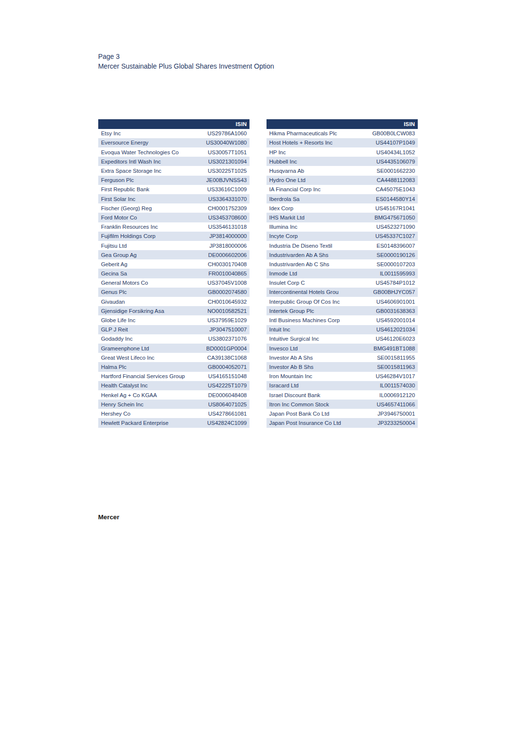Page 3 Mercer Sustainable Plus Global Shares Investment Option
| | ISIN |
| --- | --- |
| Etsy Inc | US29786A1060 |
| Eversource Energy | US30040W1080 |
| Evoqua Water Technologies Co | US30057T1051 |
| Expeditors Intl Wash Inc | US3021301094 |
| Extra Space Storage Inc | US30225T1025 |
| Ferguson Plc | JE00BJVNSS43 |
| First Republic Bank | US33616C1009 |
| First Solar Inc | US3364331070 |
| Fischer (Georg) Reg | CH0001752309 |
| Ford Motor Co | US3453708600 |
| Franklin Resources Inc | US3546131018 |
| Fujifilm Holdings Corp | JP3814000000 |
| Fujitsu Ltd | JP3818000006 |
| Gea Group Ag | DE0006602006 |
| Geberit Ag | CH0030170408 |
| Gecina Sa | FR0010040865 |
| General Motors Co | US37045V1008 |
| Genus Plc | GB0002074580 |
| Givaudan | CH0010645932 |
| Gjensidige Forsikring Asa | NO0010582521 |
| Globe Life Inc | US37959E1029 |
| GLP J Reit | JP3047510007 |
| Godaddy Inc | US3802371076 |
| Grameenphone Ltd | BD0001GP0004 |
| Great West Lifeco Inc | CA39138C1068 |
| Halma Plc | GB0004052071 |
| Hartford Financial Services Group | US4165151048 |
| Health Catalyst Inc | US42225T1079 |
| Henkel Ag + Co KGAA | DE0006048408 |
| Henry Schein Inc | US8064071025 |
| Hershey Co | US4278661081 |
| Hewlett Packard Enterprise | US42824C1099 |
| | ISIN |
| --- | --- |
| Hikma Pharmaceuticals Plc | GB00B0LCW083 |
| Host Hotels + Resorts Inc | US44107P1049 |
| HP Inc | US40434L1052 |
| Hubbell Inc | US4435106079 |
| Husqvarna Ab | SE0001662230 |
| Hydro One Ltd | CA4488112083 |
| IA Financial Corp Inc | CA45075E1043 |
| Iberdrola Sa | ES0144580Y14 |
| Idex Corp | US45167R1041 |
| IHS Markit Ltd | BMG475671050 |
| Illumina Inc | US4523271090 |
| Incyte Corp | US45337C1027 |
| Industria De Diseno Textil | ES0148396007 |
| Industrivarden Ab A Shs | SE0000190126 |
| Industrivarden Ab C Shs | SE0000107203 |
| Inmode Ltd | IL0011595993 |
| Insulet Corp C | US45784P1012 |
| Intercontinental Hotels Grou | GB00BHJYC057 |
| Interpublic Group Of Cos Inc | US4606901001 |
| Intertek Group Plc | GB0031638363 |
| Intl Business Machines Corp | US4592001014 |
| Intuit Inc | US4612021034 |
| Intuitive Surgical Inc | US46120E6023 |
| Invesco Ltd | BMG491BT1088 |
| Investor Ab A Shs | SE0015811955 |
| Investor Ab B Shs | SE0015811963 |
| Iron Mountain Inc | US46284V1017 |
| Isracard Ltd | IL0011574030 |
| Israel Discount Bank | IL0006912120 |
| Itron Inc Common Stock | US4657411066 |
| Japan Post Bank Co Ltd | JP3946750001 |
| Japan Post Insurance Co Ltd | JP3233250004 |
Mercer